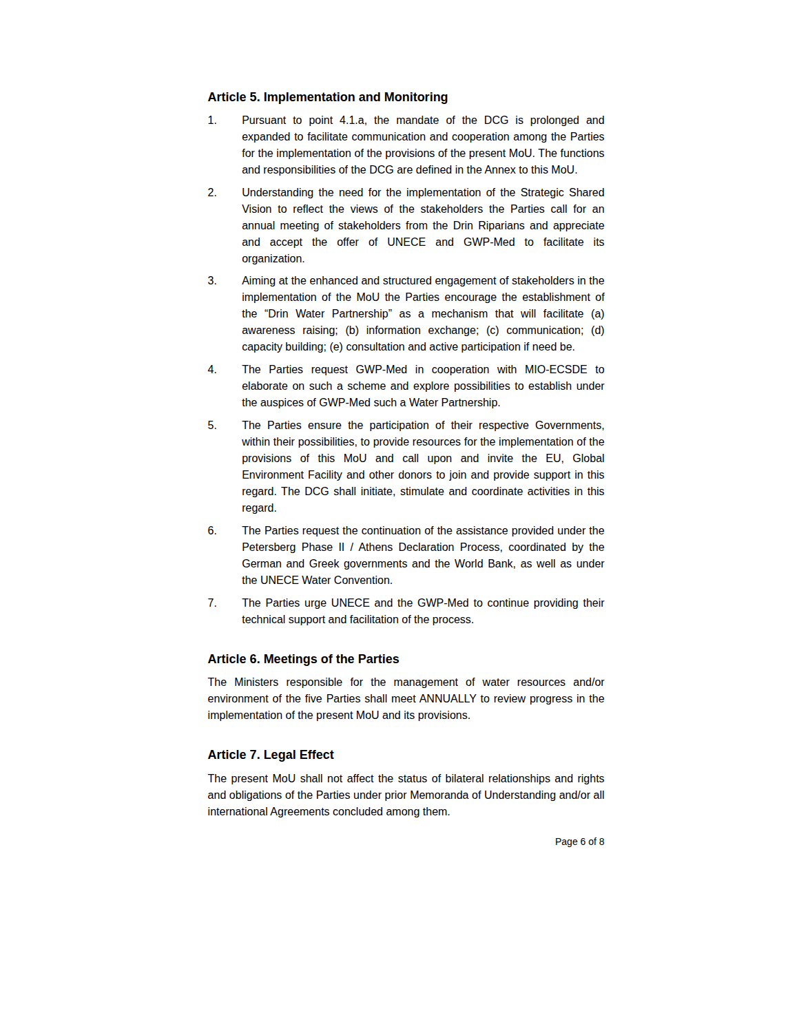Article 5. Implementation and Monitoring
1.
Pursuant to point 4.1.a, the mandate of the DCG is prolonged and expanded to facilitate communication and cooperation among the Parties for the implementation of the provisions of the present MoU. The functions and responsibilities of the DCG are defined in the Annex to this MoU.
2.
Understanding the need for the implementation of the Strategic Shared Vision to reflect the views of the stakeholders the Parties call for an annual meeting of stakeholders from the Drin Riparians and appreciate and accept the offer of UNECE and GWP-Med to facilitate its organization.
3.
Aiming at the enhanced and structured engagement of stakeholders in the implementation of the MoU the Parties encourage the establishment of the “Drin Water Partnership” as a mechanism that will facilitate (a) awareness raising; (b) information exchange; (c) communication; (d) capacity building; (e) consultation and active participation if need be.
4.
The Parties request GWP-Med in cooperation with MIO-ECSDE to elaborate on such a scheme and explore possibilities to establish under the auspices of GWP-Med such a Water Partnership.
5.
The Parties ensure the participation of their respective Governments, within their possibilities, to provide resources for the implementation of the provisions of this MoU and call upon and invite the EU, Global Environment Facility and other donors to join and provide support in this regard. The DCG shall initiate, stimulate and coordinate activities in this regard.
6.
The Parties request the continuation of the assistance provided under the Petersberg Phase II / Athens Declaration Process, coordinated by the German and Greek governments and the World Bank, as well as under the UNECE Water Convention.
7.
The Parties urge UNECE and the GWP-Med to continue providing their technical support and facilitation of the process.
Article 6. Meetings of the Parties
The Ministers responsible for the management of water resources and/or environment of the five Parties shall meet ANNUALLY to review progress in the implementation of the present MoU and its provisions.
Article 7. Legal Effect
The present MoU shall not affect the status of bilateral relationships and rights and obligations of the Parties under prior Memoranda of Understanding and/or all international Agreements concluded among them.
Page 6 of 8